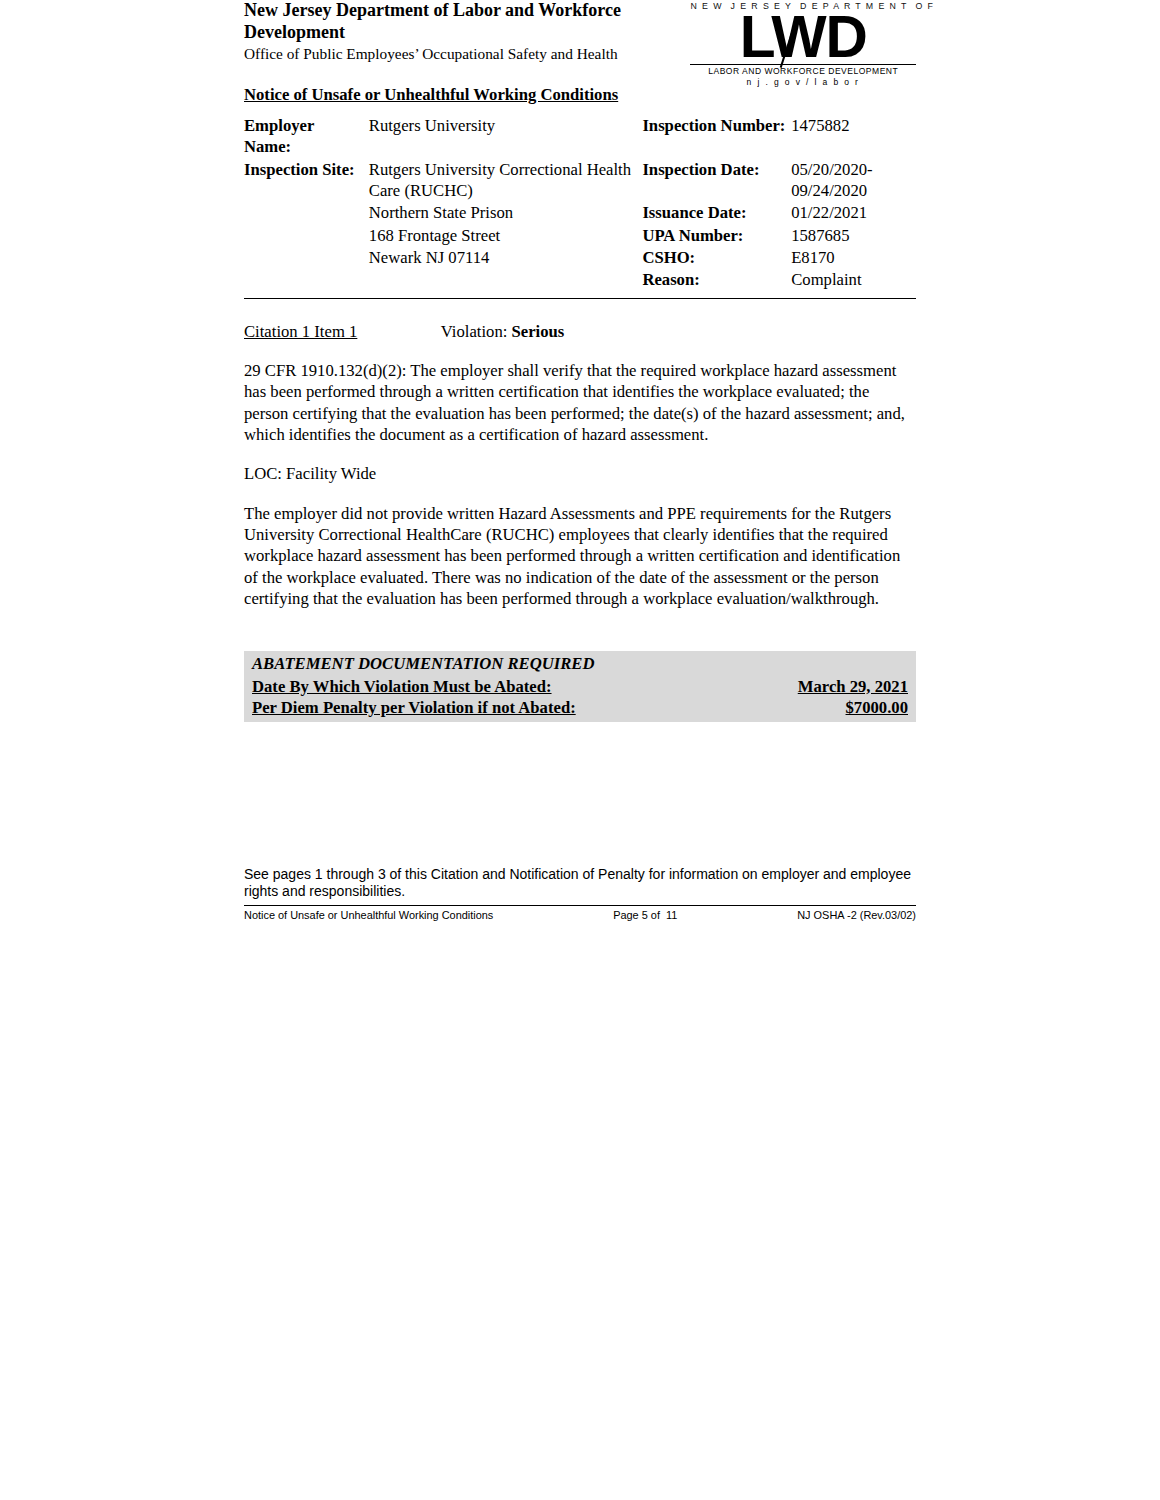New Jersey Department of Labor and Workforce Development
Office of Public Employees’ Occupational Safety and Health
Notice of Unsafe or Unhealthful Working Conditions
N E W J E R S E Y D E P A R T M E N T O F
LW D
LABOR AND WORKFORCE DEVELOPMENT
n j . g o v / l a b o r
| Employer Name: | Rutgers University | Inspection Number: | 1475882 |
| Inspection Site: | Rutgers University Correctional Health Care (RUCHC) | Inspection Date: | 05/20/2020-09/24/2020 |
| | Northern State Prison | Issuance Date: | 01/22/2021 |
| | 168 Frontage Street | UPA Number: | 1587685 |
| | Newark NJ 07114 | CSHO: | E8170 |
| | | Reason: | Complaint |
Citation 1 Item 1 Violation: Serious
29 CFR 1910.132(d)(2): The employer shall verify that the required workplace hazard assessment has been performed through a written certification that identifies the workplace evaluated; the person certifying that the evaluation has been performed; the date(s) of the hazard assessment; and, which identifies the document as a certification of hazard assessment.
LOC: Facility Wide
The employer did not provide written Hazard Assessments and PPE requirements for the Rutgers University Correctional HealthCare (RUCHC) employees that clearly identifies that the required workplace hazard assessment has been performed through a written certification and identification of the workplace evaluated. There was no indication of the date of the assessment or the person certifying that the evaluation has been performed through a workplace evaluation/walkthrough.
ABATEMENT DOCUMENTATION REQUIRED
| Date By Which Violation Must be Abated: | March 29, 2021 |
| Per Diem Penalty per Violation if not Abated: | $7000.00 |
See pages 1 through 3 of this Citation and Notification of Penalty for information on employer and employee rights and responsibilities.
Notice of Unsafe or Unhealthful Working Conditions
Page 5 of 11
NJ OSHA -2 (Rev.03/02)